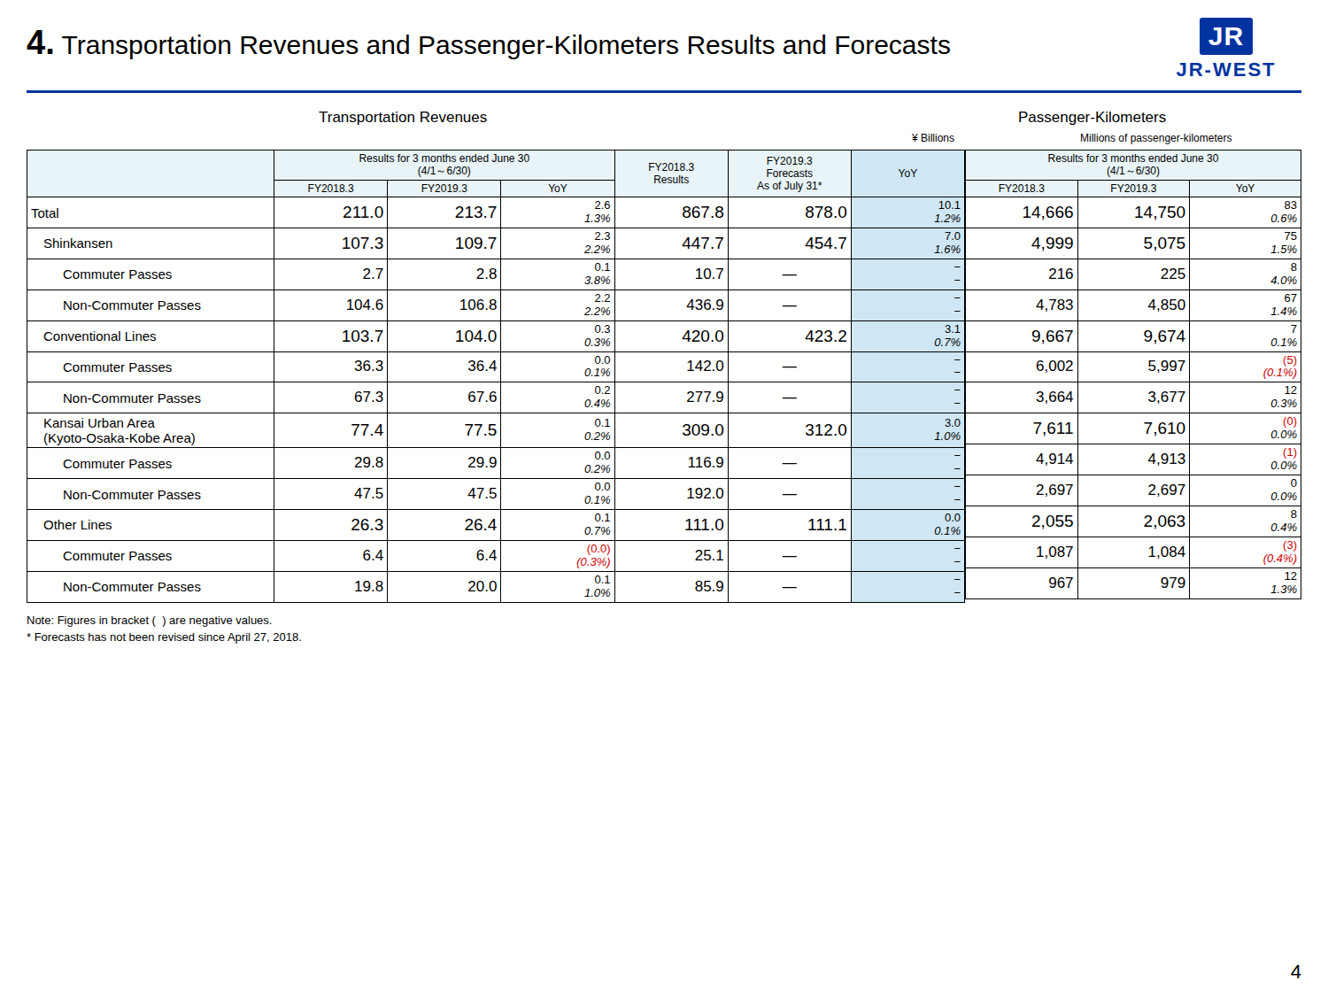4. Transportation Revenues and Passenger-Kilometers Results and Forecasts
JR
JR-WEST
Transportation Revenues
Passenger-Kilometers
¥ Billions
Millions of passenger-kilometers
| | Results for 3 months ended June 30 (4/1～6/30) | FY2018.3 Results | FY2019.3 Forecasts As of July 31* | YoY |
| --- | --- | --- | --- | --- |
| FY2018.3 | FY2019.3 | YoY |
| Total | 211.0 | 213.7 | 2.6 1.3% | 867.8 | 878.0 | 10.1 1.2% |
| Shinkansen | 107.3 | 109.7 | 2.3 2.2% | 447.7 | 454.7 | 7.0 1.6% |
| Commuter Passes | 2.7 | 2.8 | 0.1 3.8% | 10.7 | — | − − |
| Non-Commuter Passes | 104.6 | 106.8 | 2.2 2.2% | 436.9 | — | − − |
| Conventional Lines | 103.7 | 104.0 | 0.3 0.3% | 420.0 | 423.2 | 3.1 0.7% |
| Commuter Passes | 36.3 | 36.4 | 0.0 0.1% | 142.0 | — | − − |
| Non-Commuter Passes | 67.3 | 67.6 | 0.2 0.4% | 277.9 | — | − − |
| Kansai Urban Area (Kyoto-Osaka-Kobe Area) | 77.4 | 77.5 | 0.1 0.2% | 309.0 | 312.0 | 3.0 1.0% |
| Commuter Passes | 29.8 | 29.9 | 0.0 0.2% | 116.9 | — | − − |
| Non-Commuter Passes | 47.5 | 47.5 | 0.0 0.1% | 192.0 | — | − − |
| Other Lines | 26.3 | 26.4 | 0.1 0.7% | 111.0 | 111.1 | 0.0 0.1% |
| Commuter Passes | 6.4 | 6.4 | (0.0) (0.3%) | 25.1 | — | − − |
| Non-Commuter Passes | 19.8 | 20.0 | 0.1 1.0% | 85.9 | — | − − |
| Results for 3 months ended June 30 (4/1～6/30) |
| --- |
| FY2018.3 | FY2019.3 | YoY |
| 14,666 | 14,750 | 83 0.6% |
| 4,999 | 5,075 | 75 1.5% |
| 216 | 225 | 8 4.0% |
| 4,783 | 4,850 | 67 1.4% |
| 9,667 | 9,674 | 7 0.1% |
| 6,002 | 5,997 | (5) (0.1%) |
| 3,664 | 3,677 | 12 0.3% |
| 7,611 | 7,610 | (0) 0.0% |
| 4,914 | 4,913 | (1) 0.0% |
| 2,697 | 2,697 | 0 0.0% |
| 2,055 | 2,063 | 8 0.4% |
| 1,087 | 1,084 | (3) (0.4%) |
| 967 | 979 | 12 1.3% |
Note: Figures in bracket ( ) are negative values.
* Forecasts has not been revised since April 27, 2018.
4